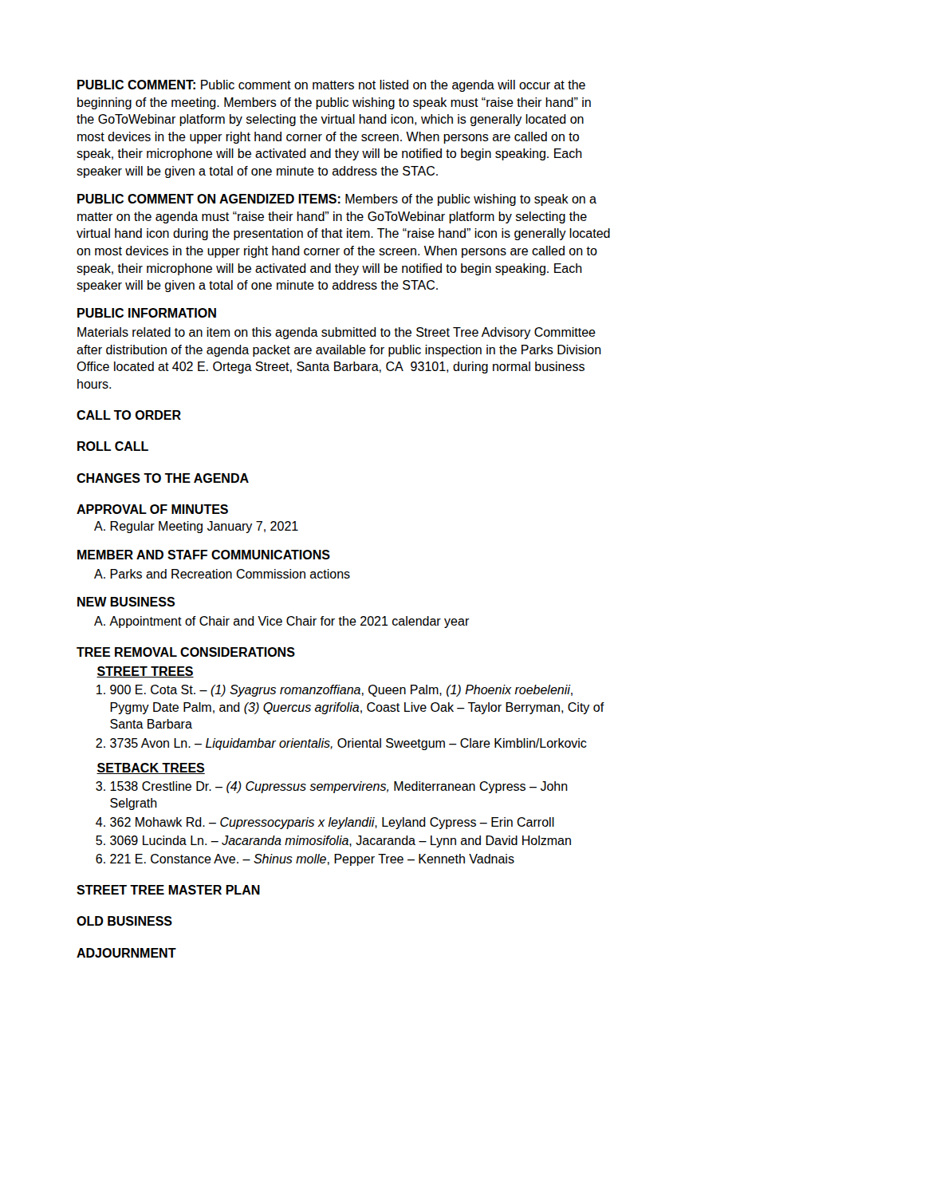PUBLIC COMMENT: Public comment on matters not listed on the agenda will occur at the beginning of the meeting. Members of the public wishing to speak must “raise their hand” in the GoToWebinar platform by selecting the virtual hand icon, which is generally located on most devices in the upper right hand corner of the screen. When persons are called on to speak, their microphone will be activated and they will be notified to begin speaking. Each speaker will be given a total of one minute to address the STAC.
PUBLIC COMMENT ON AGENDIZED ITEMS: Members of the public wishing to speak on a matter on the agenda must “raise their hand” in the GoToWebinar platform by selecting the virtual hand icon during the presentation of that item. The “raise hand” icon is generally located on most devices in the upper right hand corner of the screen. When persons are called on to speak, their microphone will be activated and they will be notified to begin speaking. Each speaker will be given a total of one minute to address the STAC.
PUBLIC INFORMATION
Materials related to an item on this agenda submitted to the Street Tree Advisory Committee after distribution of the agenda packet are available for public inspection in the Parks Division Office located at 402 E. Ortega Street, Santa Barbara, CA 93101, during normal business hours.
CALL TO ORDER
ROLL CALL
CHANGES TO THE AGENDA
APPROVAL OF MINUTES
Regular Meeting January 7, 2021
MEMBER AND STAFF COMMUNICATIONS
Parks and Recreation Commission actions
NEW BUSINESS
Appointment of Chair and Vice Chair for the 2021 calendar year
TREE REMOVAL CONSIDERATIONS
STREET TREES
900 E. Cota St. – (1) Syagrus romanzoffiana, Queen Palm, (1) Phoenix roebelenii, Pygmy Date Palm, and (3) Quercus agrifolia, Coast Live Oak – Taylor Berryman, City of Santa Barbara
3735 Avon Ln. – Liquidambar orientalis, Oriental Sweetgum – Clare Kimblin/Lorkovic
SETBACK TREES
1538 Crestline Dr. – (4) Cupressus sempervirens, Mediterranean Cypress – John Selgrath
362 Mohawk Rd. – Cupressocyparis x leylandii, Leyland Cypress – Erin Carroll
3069 Lucinda Ln. – Jacaranda mimosifolia, Jacaranda – Lynn and David Holzman
221 E. Constance Ave. – Shinus molle, Pepper Tree – Kenneth Vadnais
STREET TREE MASTER PLAN
OLD BUSINESS
ADJOURNMENT